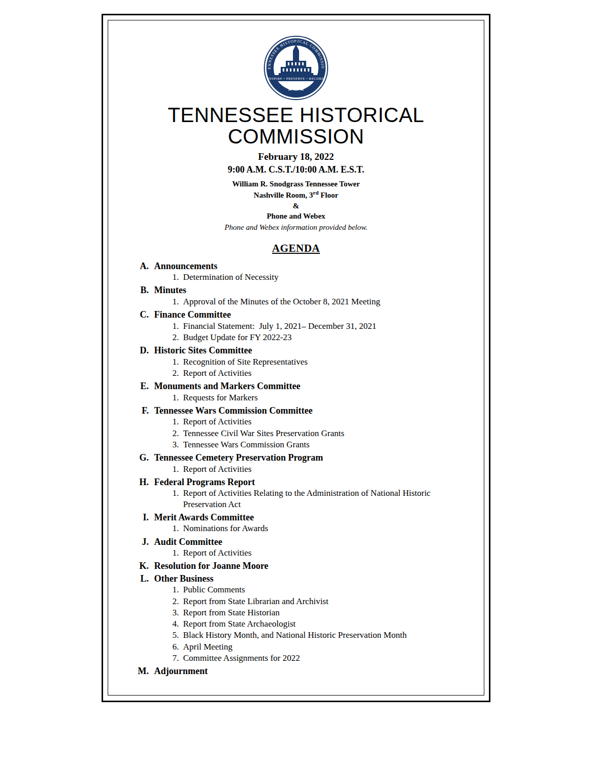TENNESSEE HISTORICAL COMMISSION INSPIRE • PRESERVE • RECORD
Tennessee Historical Commission
February 18, 2022
9:00 A.M. C.S.T./10:00 A.M. E.S.T.
William R. Snodgrass Tennessee Tower
Nashville Room, 3rd Floor
&
Phone and Webex
Phone and Webex information provided below.
AGENDA
Announcements
Determination of Necessity
Minutes
Approval of the Minutes of the October 8, 2021 Meeting
Finance Committee
Financial Statement: July 1, 2021– December 31, 2021
Budget Update for FY 2022-23
Historic Sites Committee
Recognition of Site Representatives
Report of Activities
Monuments and Markers Committee
Requests for Markers
Tennessee Wars Commission Committee
Report of Activities
Tennessee Civil War Sites Preservation Grants
Tennessee Wars Commission Grants
Tennessee Cemetery Preservation Program
Report of Activities
Federal Programs Report
Report of Activities Relating to the Administration of National Historic Preservation Act
Merit Awards Committee
Nominations for Awards
Audit Committee
Report of Activities
Resolution for Joanne Moore
Other Business
Public Comments
Report from State Librarian and Archivist
Report from State Historian
Report from State Archaeologist
Black History Month, and National Historic Preservation Month
April Meeting
Committee Assignments for 2022
Adjournment